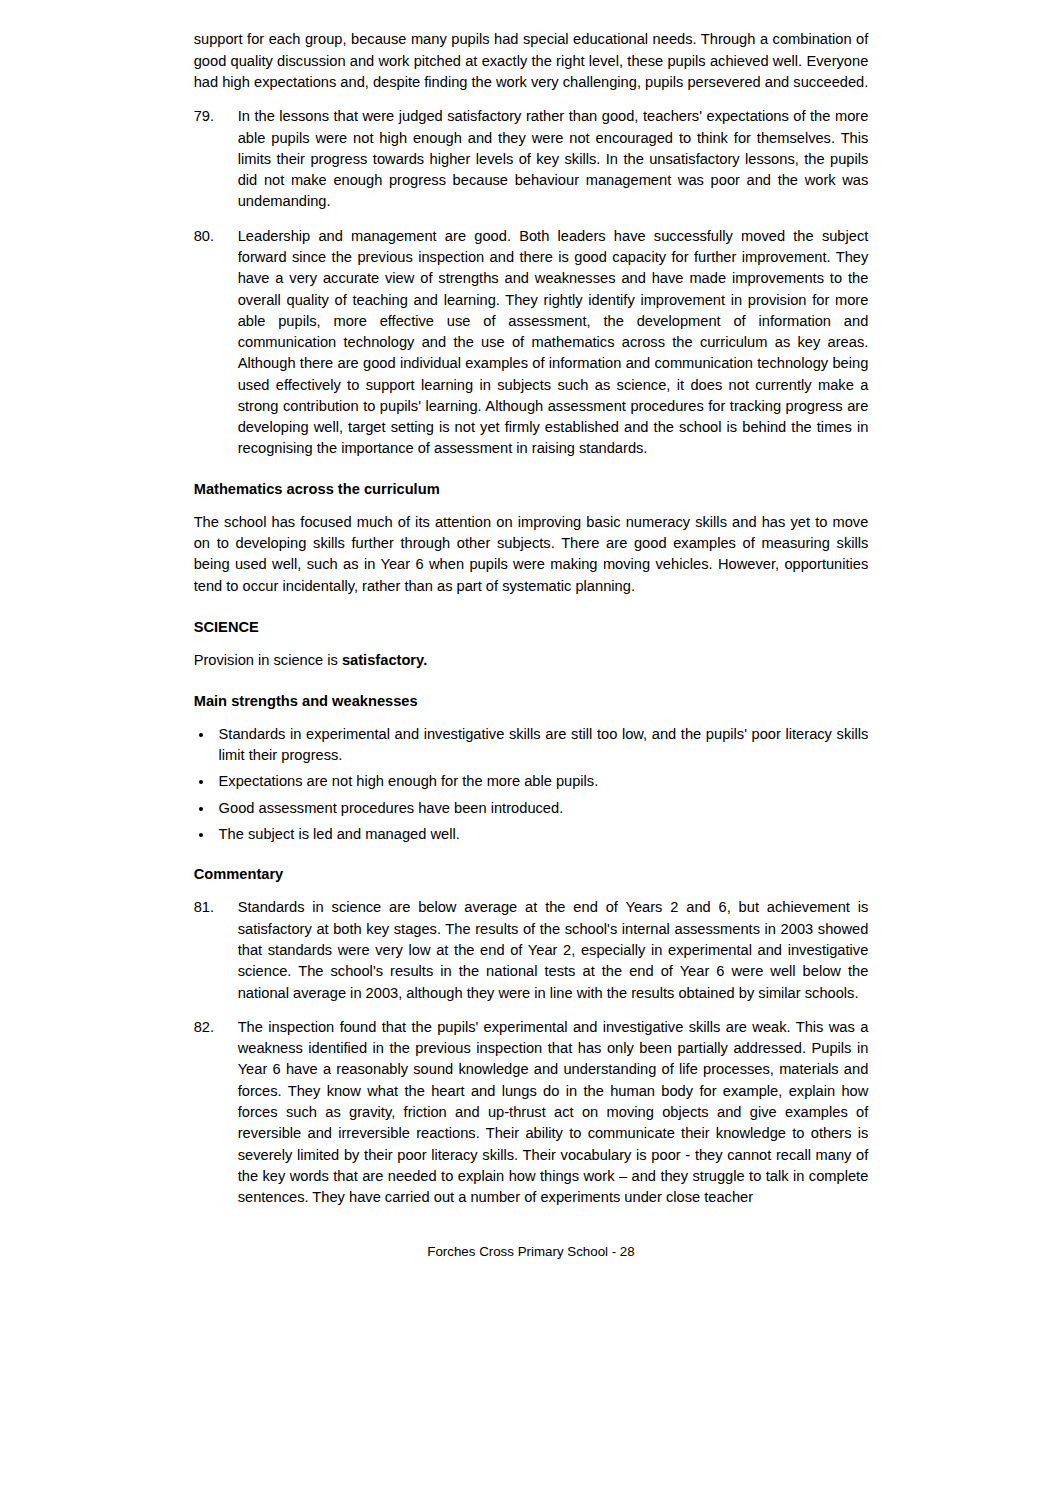support for each group, because many pupils had special educational needs. Through a combination of good quality discussion and work pitched at exactly the right level, these pupils achieved well. Everyone had high expectations and, despite finding the work very challenging, pupils persevered and succeeded.
79. In the lessons that were judged satisfactory rather than good, teachers' expectations of the more able pupils were not high enough and they were not encouraged to think for themselves. This limits their progress towards higher levels of key skills. In the unsatisfactory lessons, the pupils did not make enough progress because behaviour management was poor and the work was undemanding.
80. Leadership and management are good. Both leaders have successfully moved the subject forward since the previous inspection and there is good capacity for further improvement. They have a very accurate view of strengths and weaknesses and have made improvements to the overall quality of teaching and learning. They rightly identify improvement in provision for more able pupils, more effective use of assessment, the development of information and communication technology and the use of mathematics across the curriculum as key areas. Although there are good individual examples of information and communication technology being used effectively to support learning in subjects such as science, it does not currently make a strong contribution to pupils' learning. Although assessment procedures for tracking progress are developing well, target setting is not yet firmly established and the school is behind the times in recognising the importance of assessment in raising standards.
Mathematics across the curriculum
The school has focused much of its attention on improving basic numeracy skills and has yet to move on to developing skills further through other subjects. There are good examples of measuring skills being used well, such as in Year 6 when pupils were making moving vehicles. However, opportunities tend to occur incidentally, rather than as part of systematic planning.
Science
Provision in science is satisfactory.
Main strengths and weaknesses
Standards in experimental and investigative skills are still too low, and the pupils' poor literacy skills limit their progress.
Expectations are not high enough for the more able pupils.
Good assessment procedures have been introduced.
The subject is led and managed well.
Commentary
81. Standards in science are below average at the end of Years 2 and 6, but achievement is satisfactory at both key stages. The results of the school's internal assessments in 2003 showed that standards were very low at the end of Year 2, especially in experimental and investigative science. The school's results in the national tests at the end of Year 6 were well below the national average in 2003, although they were in line with the results obtained by similar schools.
82. The inspection found that the pupils' experimental and investigative skills are weak. This was a weakness identified in the previous inspection that has only been partially addressed. Pupils in Year 6 have a reasonably sound knowledge and understanding of life processes, materials and forces. They know what the heart and lungs do in the human body for example, explain how forces such as gravity, friction and up-thrust act on moving objects and give examples of reversible and irreversible reactions. Their ability to communicate their knowledge to others is severely limited by their poor literacy skills. Their vocabulary is poor - they cannot recall many of the key words that are needed to explain how things work – and they struggle to talk in complete sentences. They have carried out a number of experiments under close teacher
Forches Cross Primary School - 28